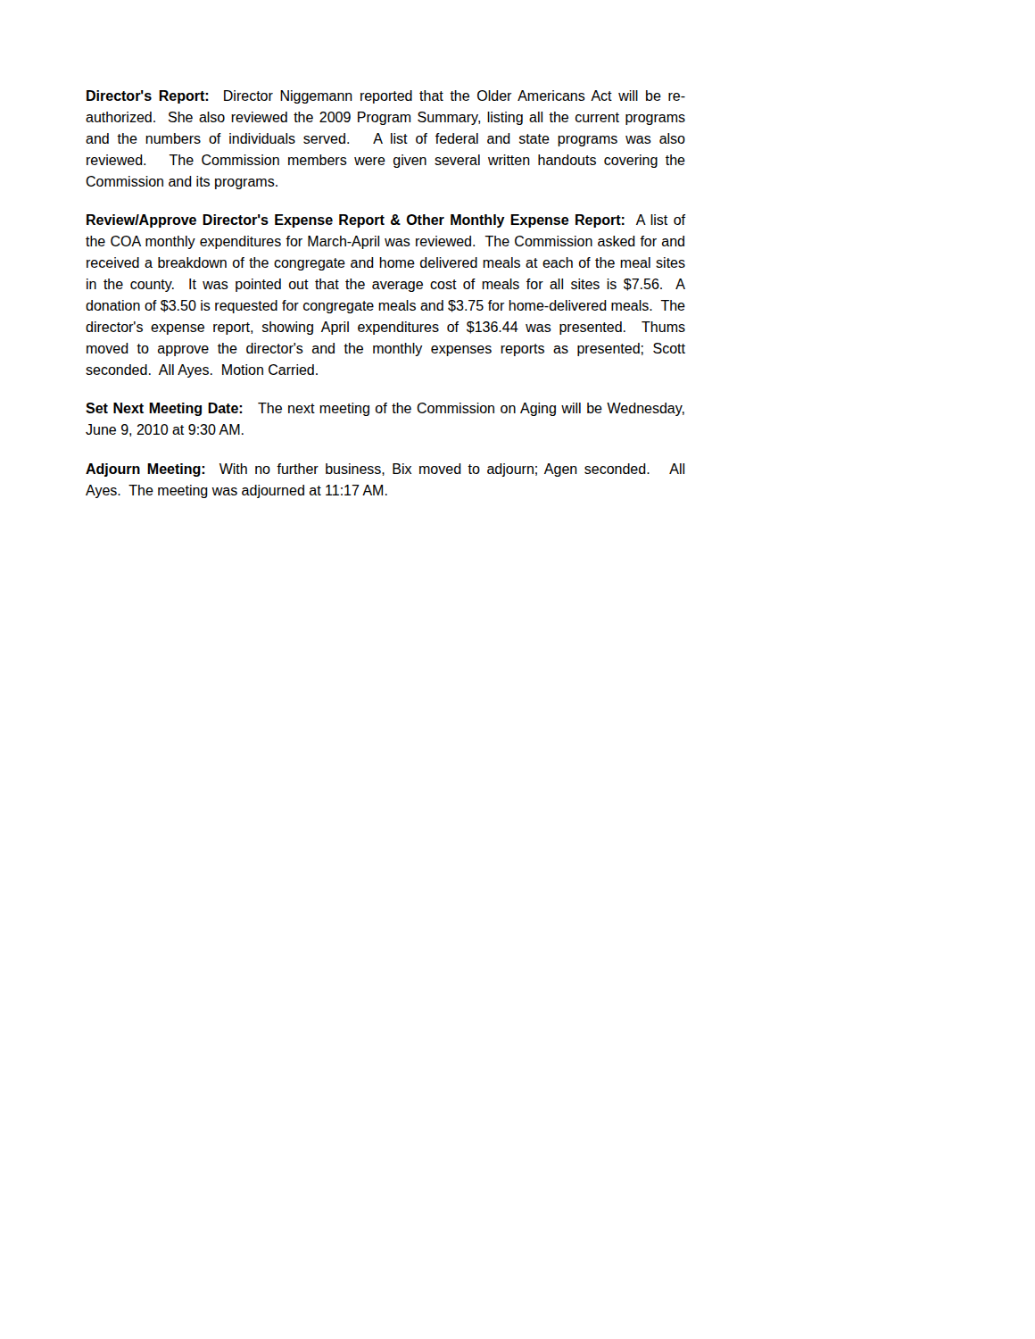Director's Report: Director Niggemann reported that the Older Americans Act will be re-authorized. She also reviewed the 2009 Program Summary, listing all the current programs and the numbers of individuals served. A list of federal and state programs was also reviewed. The Commission members were given several written handouts covering the Commission and its programs.
Review/Approve Director's Expense Report & Other Monthly Expense Report: A list of the COA monthly expenditures for March-April was reviewed. The Commission asked for and received a breakdown of the congregate and home delivered meals at each of the meal sites in the county. It was pointed out that the average cost of meals for all sites is $7.56. A donation of $3.50 is requested for congregate meals and $3.75 for home-delivered meals. The director's expense report, showing April expenditures of $136.44 was presented. Thums moved to approve the director's and the monthly expenses reports as presented; Scott seconded. All Ayes. Motion Carried.
Set Next Meeting Date: The next meeting of the Commission on Aging will be Wednesday, June 9, 2010 at 9:30 AM.
Adjourn Meeting: With no further business, Bix moved to adjourn; Agen seconded. All Ayes. The meeting was adjourned at 11:17 AM.